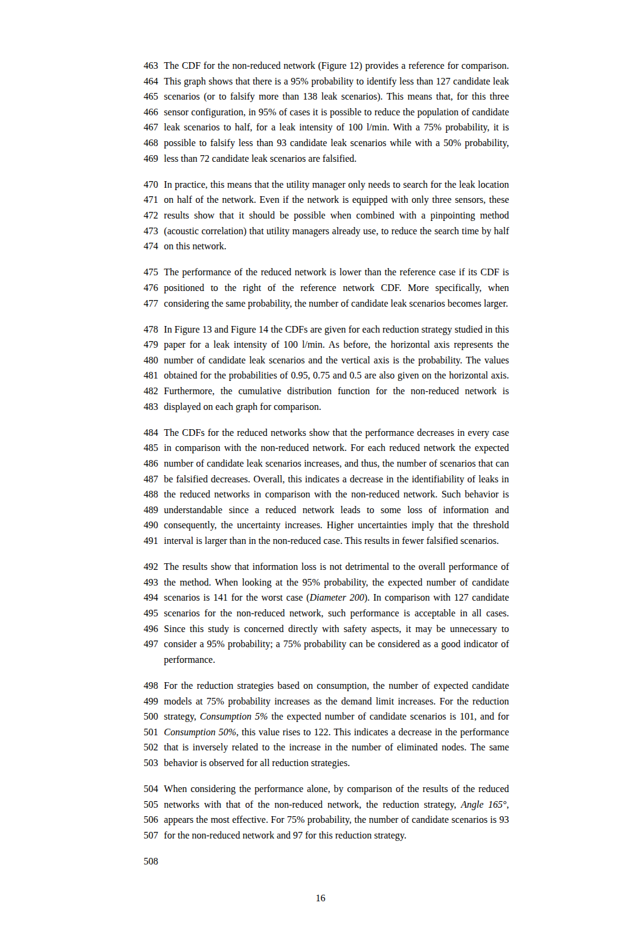463464465466467468469 The CDF for the non-reduced network (Figure 12) provides a reference for comparison. This graph shows that there is a 95% probability to identify less than 127 candidate leak scenarios (or to falsify more than 138 leak scenarios). This means that, for this three sensor configuration, in 95% of cases it is possible to reduce the population of candidate leak scenarios to half, for a leak intensity of 100 l/min. With a 75% probability, it is possible to falsify less than 93 candidate leak scenarios while with a 50% probability, less than 72 candidate leak scenarios are falsified.
470471472473474 In practice, this means that the utility manager only needs to search for the leak location on half of the network. Even if the network is equipped with only three sensors, these results show that it should be possible when combined with a pinpointing method (acoustic correlation) that utility managers already use, to reduce the search time by half on this network.
475476477 The performance of the reduced network is lower than the reference case if its CDF is positioned to the right of the reference network CDF. More specifically, when considering the same probability, the number of candidate leak scenarios becomes larger.
478479480481482483 In Figure 13 and Figure 14 the CDFs are given for each reduction strategy studied in this paper for a leak intensity of 100 l/min. As before, the horizontal axis represents the number of candidate leak scenarios and the vertical axis is the probability. The values obtained for the probabilities of 0.95, 0.75 and 0.5 are also given on the horizontal axis. Furthermore, the cumulative distribution function for the non-reduced network is displayed on each graph for comparison.
484485486487488489490491 The CDFs for the reduced networks show that the performance decreases in every case in comparison with the non-reduced network. For each reduced network the expected number of candidate leak scenarios increases, and thus, the number of scenarios that can be falsified decreases. Overall, this indicates a decrease in the identifiability of leaks in the reduced networks in comparison with the non-reduced network. Such behavior is understandable since a reduced network leads to some loss of information and consequently, the uncertainty increases. Higher uncertainties imply that the threshold interval is larger than in the non-reduced case. This results in fewer falsified scenarios.
492493494495496497 The results show that information loss is not detrimental to the overall performance of the method. When looking at the 95% probability, the expected number of candidate scenarios is 141 for the worst case (Diameter 200). In comparison with 127 candidate scenarios for the non-reduced network, such performance is acceptable in all cases. Since this study is concerned directly with safety aspects, it may be unnecessary to consider a 95% probability; a 75% probability can be considered as a good indicator of performance.
498499500501502503 For the reduction strategies based on consumption, the number of expected candidate models at 75% probability increases as the demand limit increases. For the reduction strategy, Consumption 5% the expected number of candidate scenarios is 101, and for Consumption 50%, this value rises to 122. This indicates a decrease in the performance that is inversely related to the increase in the number of eliminated nodes. The same behavior is observed for all reduction strategies.
504505506507 When considering the performance alone, by comparison of the results of the reduced networks with that of the non-reduced network, the reduction strategy, Angle 165°, appears the most effective. For 75% probability, the number of candidate scenarios is 93 for the non-reduced network and 97 for this reduction strategy.
508
16